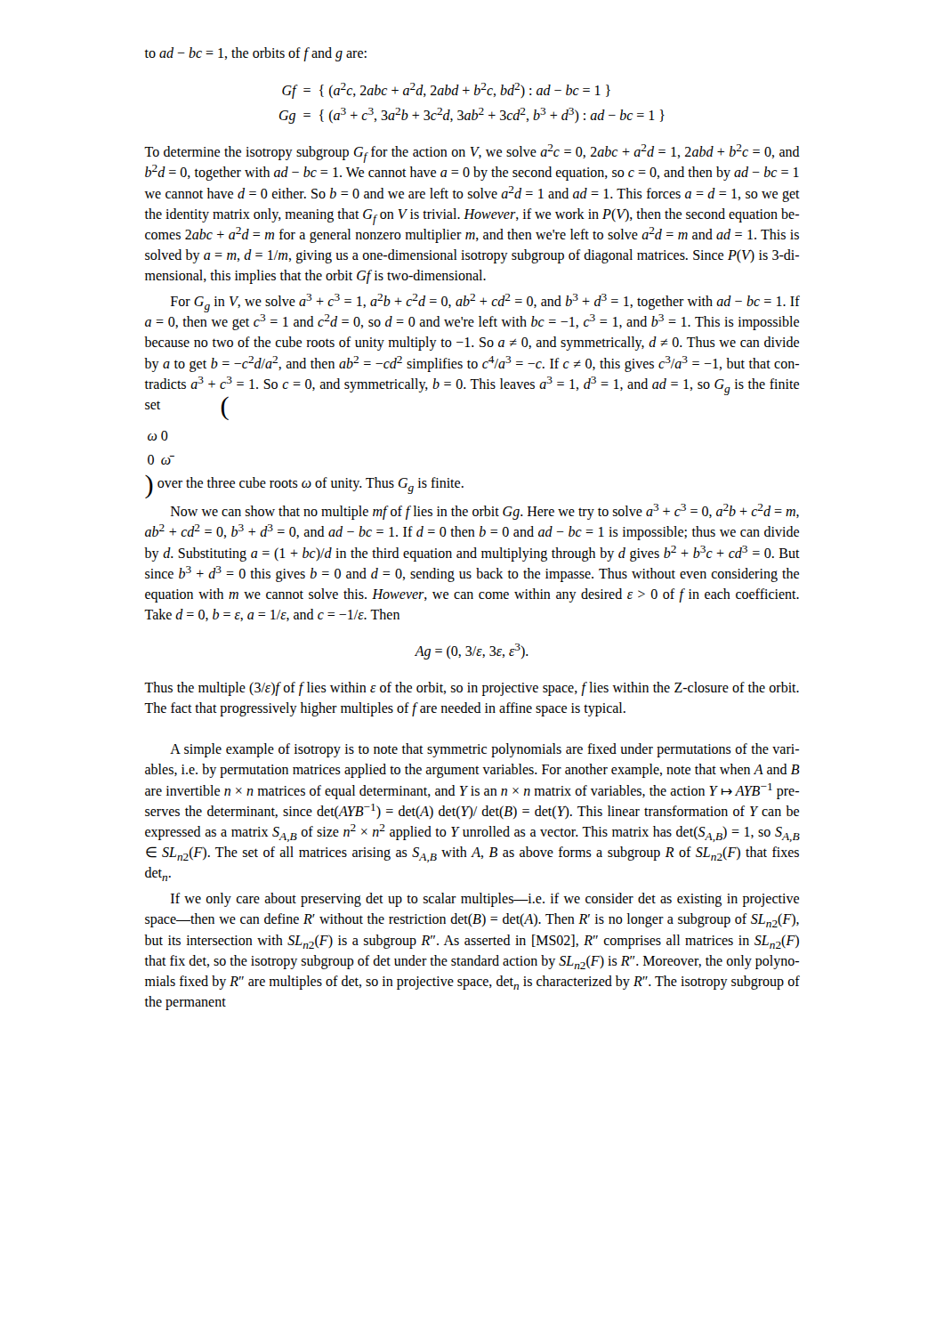to ad − bc = 1, the orbits of f and g are:
| Gf | = | { ( a 2 c , 2 abc + a 2 d , 2 abd + b 2 c , bd 2 ) : ad − bc = 1 } |
| Gg | = | { ( a 3 + c 3 , 3 a 2 b + 3 c 2 d , 3 ab 2 + 3 cd 2 , b 3 + d 3 ) : ad − bc = 1 } |
To determine the isotropy subgroup Gf for the action on V, we solve a2c = 0, 2abc + a2d = 1, 2abd + b2c = 0, and b2d = 0, together with ad − bc = 1. We cannot have a = 0 by the second equation, so c = 0, and then by ad − bc = 1 we cannot have d = 0 either. So b = 0 and we are left to solve a2d = 1 and ad = 1. This forces a = d = 1, so we get the identity matrix only, meaning that Gf on V is trivial. However, if we work in P(V), then the second equation becomes 2abc + a2d = m for a general nonzero multiplier m, and then we're left to solve a2d = m and ad = 1. This is solved by a = m, d = 1/m, giving us a one-dimensional isotropy subgroup of diagonal matrices. Since P(V) is 3-dimensional, this implies that the orbit Gf is two-dimensional.
For Gg in V, we solve a3 + c3 = 1, a2b + c2d = 0, ab2 + cd2 = 0, and b3 + d3 = 1, together with ad − bc = 1. If a = 0, then we get c3 = 1 and c2d = 0, so d = 0 and we're left with bc = −1, c3 = 1, and b3 = 1. This is impossible because no two of the cube roots of unity multiply to −1. So a ≠ 0, and symmetrically, d ≠ 0. Thus we can divide by a to get b = −c2d/a2, and then ab2 = −cd2 simplifies to c4/a3 = −c. If c ≠ 0, this gives c3/a3 = −1, but that contradicts a3 + c3 = 1. So c = 0, and symmetrically, b = 0. This leaves a3 = 1, d3 = 1, and ad = 1, so Gg is the finite set (
| ω | 0 |
| 0 | ω̄ |
) over the three cube roots ω of unity. Thus Gg is finite.
Now we can show that no multiple mf of f lies in the orbit Gg. Here we try to solve a3 + c3 = 0, a2b + c2d = m, ab2 + cd2 = 0, b3 + d3 = 0, and ad − bc = 1. If d = 0 then b = 0 and ad − bc = 1 is impossible; thus we can divide by d. Substituting a = (1 + bc)/d in the third equation and multiplying through by d gives b2 + b3c + cd3 = 0. But since b3 + d3 = 0 this gives b = 0 and d = 0, sending us back to the impasse. Thus without even considering the equation with m we cannot solve this. However, we can come within any desired ε > 0 of f in each coefficient. Take d = 0, b = ε, a = 1/ε, and c = −1/ε. Then
Ag = (0, 3/ε, 3ε, ε3).
Thus the multiple (3/ε)f of f lies within ε of the orbit, so in projective space, f lies within the Z-closure of the orbit. The fact that progressively higher multiples of f are needed in affine space is typical.
A simple example of isotropy is to note that symmetric polynomials are fixed under permutations of the variables, i.e. by permutation matrices applied to the argument variables. For another example, note that when A and B are invertible n × n matrices of equal determinant, and Y is an n × n matrix of variables, the action Y ↦ AYB−1 preserves the determinant, since det(AYB−1) = det(A) det(Y)/ det(B) = det(Y). This linear transformation of Y can be expressed as a matrix SA,B of size n2 × n2 applied to Y unrolled as a vector. This matrix has det(SA,B) = 1, so SA,B ∈ SLn2(F). The set of all matrices arising as SA,B with A, B as above forms a subgroup R of SLn2(F) that fixes detn.
If we only care about preserving det up to scalar multiples—i.e. if we consider det as existing in projective space—then we can define R′ without the restriction det(B) = det(A). Then R′ is no longer a subgroup of SLn2(F), but its intersection with SLn2(F) is a subgroup R″. As asserted in [MS02], R″ comprises all matrices in SLn2(F) that fix det, so the isotropy subgroup of det under the standard action by SLn2(F) is R″. Moreover, the only polynomials fixed by R″ are multiples of det, so in projective space, detn is characterized by R″. The isotropy subgroup of the permanent